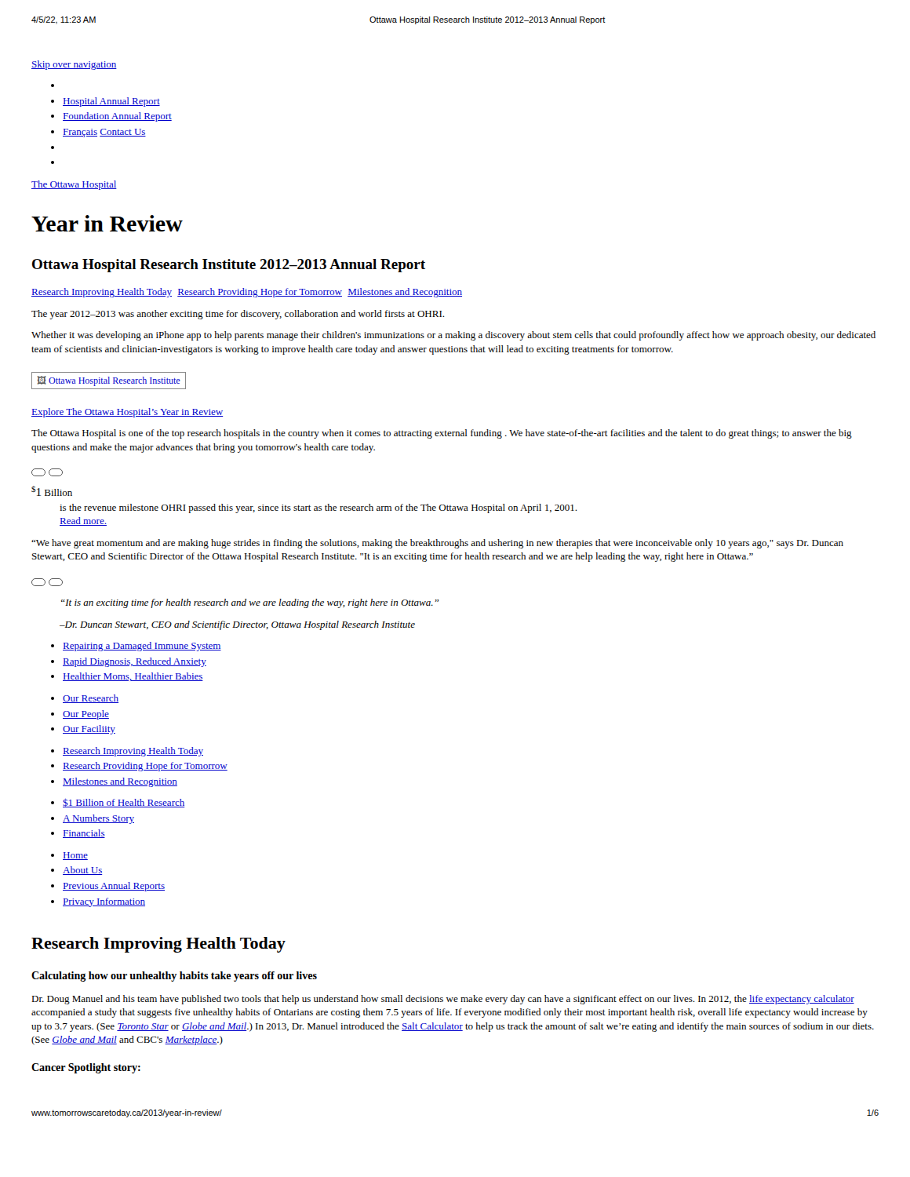4/5/22, 11:23 AM Ottawa Hospital Research Institute 2012–2013 Annual Report
Skip over navigation
Hospital Annual Report
Foundation Annual Report
Français Contact Us
The Ottawa Hospital
Year in Review
Ottawa Hospital Research Institute 2012–2013 Annual Report
Research Improving Health Today Research Providing Hope for Tomorrow Milestones and Recognition
The year 2012–2013 was another exciting time for discovery, collaboration and world firsts at OHRI.
Whether it was developing an iPhone app to help parents manage their children's immunizations or a making a discovery about stem cells that could profoundly affect how we approach obesity, our dedicated team of scientists and clinician-investigators is working to improve health care today and answer questions that will lead to exciting treatments for tomorrow.
Ottawa Hospital Research Institute
Explore The Ottawa Hospital’s Year in Review
The Ottawa Hospital is one of the top research hospitals in the country when it comes to attracting external funding . We have state-of-the-art facilities and the talent to do great things; to answer the big questions and make the major advances that bring you tomorrow's health care today.
$1 Billion
is the revenue milestone OHRI passed this year, since its start as the research arm of the The Ottawa Hospital on April 1, 2001.
Read more.
“We have great momentum and are making huge strides in finding the solutions, making the breakthroughs and ushering in new therapies that were inconceivable only 10 years ago," says Dr. Duncan Stewart, CEO and Scientific Director of the Ottawa Hospital Research Institute. "It is an exciting time for health research and we are help leading the way, right here in Ottawa.”
“It is an exciting time for health research and we are leading the way, right here in Ottawa.”
–Dr. Duncan Stewart, CEO and Scientific Director, Ottawa Hospital Research Institute
Repairing a Damaged Immune System
Rapid Diagnosis, Reduced Anxiety
Healthier Moms, Healthier Babies
Our Research
Our People
Our Faciliity
Research Improving Health Today
Research Providing Hope for Tomorrow
Milestones and Recognition
$1 Billion of Health Research
A Numbers Story
Financials
Home
About Us
Previous Annual Reports
Privacy Information
Research Improving Health Today
Calculating how our unhealthy habits take years off our lives
Dr. Doug Manuel and his team have published two tools that help us understand how small decisions we make every day can have a significant effect on our lives. In 2012, the life expectancy calculator accompanied a study that suggests five unhealthy habits of Ontarians are costing them 7.5 years of life. If everyone modified only their most important health risk, overall life expectancy would increase by up to 3.7 years. (See Toronto Star or Globe and Mail.) In 2013, Dr. Manuel introduced the Salt Calculator to help us track the amount of salt we’re eating and identify the main sources of sodium in our diets. (See Globe and Mail and CBC's Marketplace.)
Cancer Spotlight story:
www.tomorrowscaretoday.ca/2013/year-in-review/ 1/6